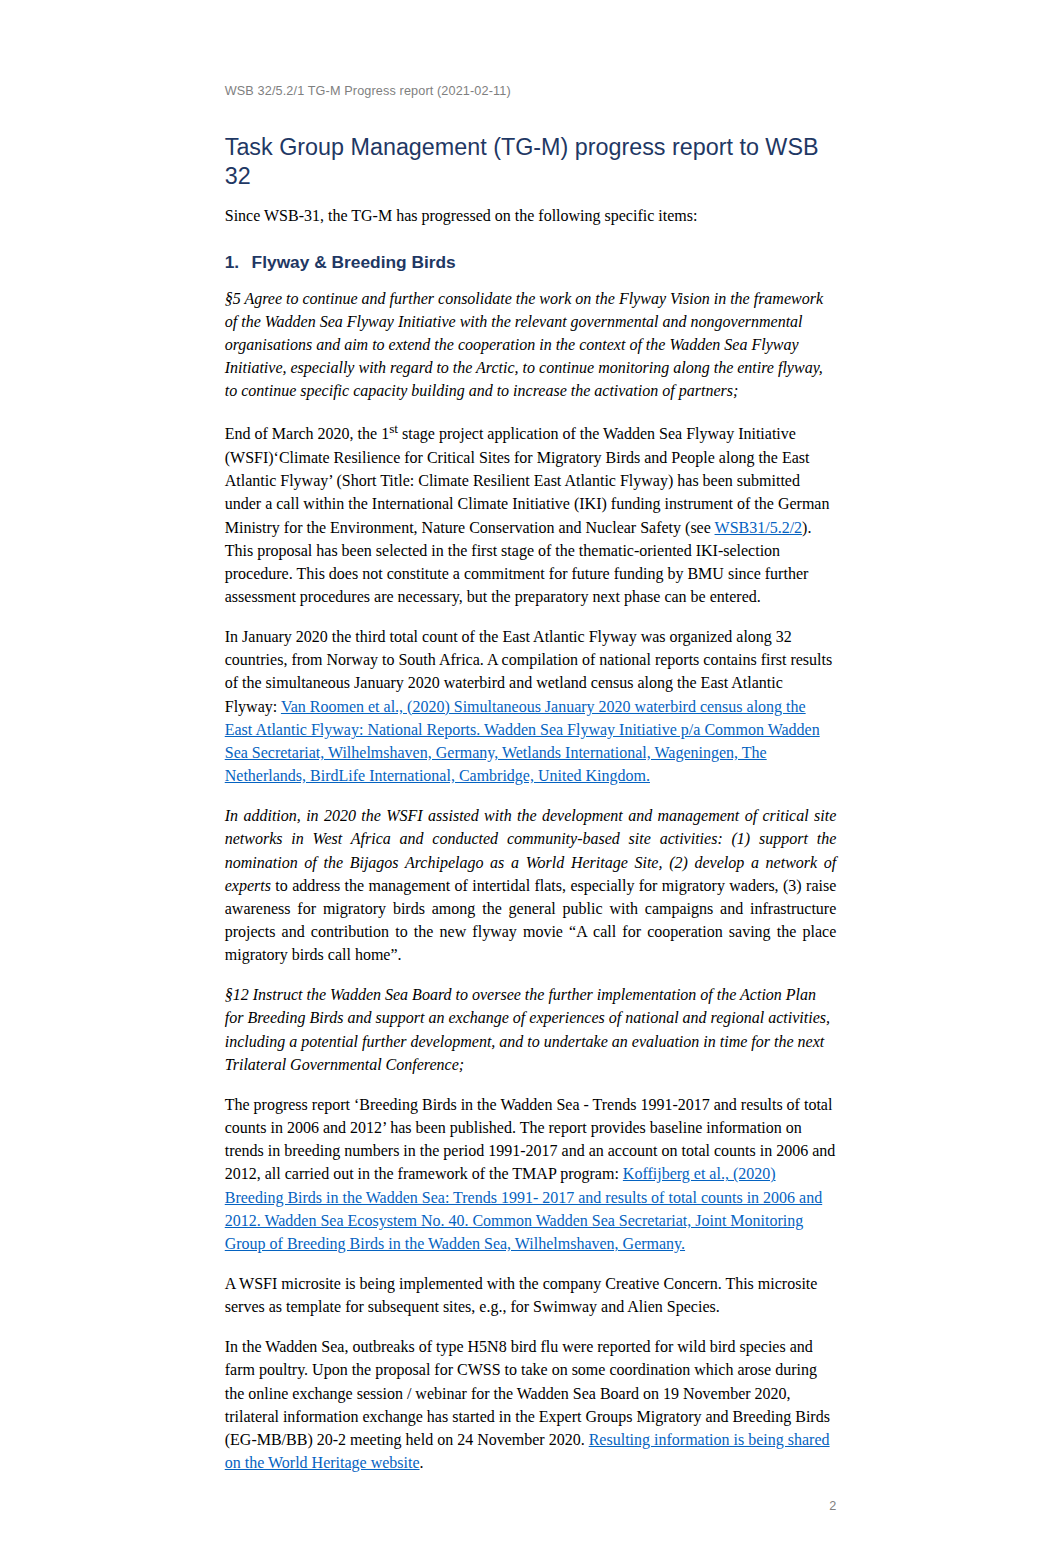WSB 32/5.2/1 TG-M Progress report (2021-02-11)
Task Group Management (TG-M) progress report to WSB 32
Since WSB-31, the TG-M has progressed on the following specific items:
1. Flyway & Breeding Birds
§5 Agree to continue and further consolidate the work on the Flyway Vision in the framework of the Wadden Sea Flyway Initiative with the relevant governmental and nongovernmental organisations and aim to extend the cooperation in the context of the Wadden Sea Flyway Initiative, especially with regard to the Arctic, to continue monitoring along the entire flyway, to continue specific capacity building and to increase the activation of partners;
End of March 2020, the 1st stage project application of the Wadden Sea Flyway Initiative (WSFI)‘Climate Resilience for Critical Sites for Migratory Birds and People along the East Atlantic Flyway’ (Short Title: Climate Resilient East Atlantic Flyway) has been submitted under a call within the International Climate Initiative (IKI) funding instrument of the German Ministry for the Environment, Nature Conservation and Nuclear Safety (see WSB31/5.2/2). This proposal has been selected in the first stage of the thematic-oriented IKI-selection procedure. This does not constitute a commitment for future funding by BMU since further assessment procedures are necessary, but the preparatory next phase can be entered.
In January 2020 the third total count of the East Atlantic Flyway was organized along 32 countries, from Norway to South Africa. A compilation of national reports contains first results of the simultaneous January 2020 waterbird and wetland census along the East Atlantic Flyway: Van Roomen et al., (2020) Simultaneous January 2020 waterbird census along the East Atlantic Flyway: National Reports. Wadden Sea Flyway Initiative p/a Common Wadden Sea Secretariat, Wilhelmshaven, Germany, Wetlands International, Wageningen, The Netherlands, BirdLife International, Cambridge, United Kingdom.
In addition, in 2020 the WSFI assisted with the development and management of critical site networks in West Africa and conducted community-based site activities: (1) support the nomination of the Bijagos Archipelago as a World Heritage Site, (2) develop a network of experts to address the management of intertidal flats, especially for migratory waders, (3) raise awareness for migratory birds among the general public with campaigns and infrastructure projects and contribution to the new flyway movie “A call for cooperation saving the place migratory birds call home”.
§12 Instruct the Wadden Sea Board to oversee the further implementation of the Action Plan for Breeding Birds and support an exchange of experiences of national and regional activities, including a potential further development, and to undertake an evaluation in time for the next Trilateral Governmental Conference;
The progress report ‘Breeding Birds in the Wadden Sea - Trends 1991-2017 and results of total counts in 2006 and 2012’ has been published. The report provides baseline information on trends in breeding numbers in the period 1991-2017 and an account on total counts in 2006 and 2012, all carried out in the framework of the TMAP program: Koffijberg et al., (2020) Breeding Birds in the Wadden Sea: Trends 1991- 2017 and results of total counts in 2006 and 2012. Wadden Sea Ecosystem No. 40. Common Wadden Sea Secretariat, Joint Monitoring Group of Breeding Birds in the Wadden Sea, Wilhelmshaven, Germany.
A WSFI microsite is being implemented with the company Creative Concern. This microsite serves as template for subsequent sites, e.g., for Swimway and Alien Species.
In the Wadden Sea, outbreaks of type H5N8 bird flu were reported for wild bird species and farm poultry. Upon the proposal for CWSS to take on some coordination which arose during the online exchange session / webinar for the Wadden Sea Board on 19 November 2020, trilateral information exchange has started in the Expert Groups Migratory and Breeding Birds (EG-MB/BB) 20-2 meeting held on 24 November 2020. Resulting information is being shared on the World Heritage website.
2